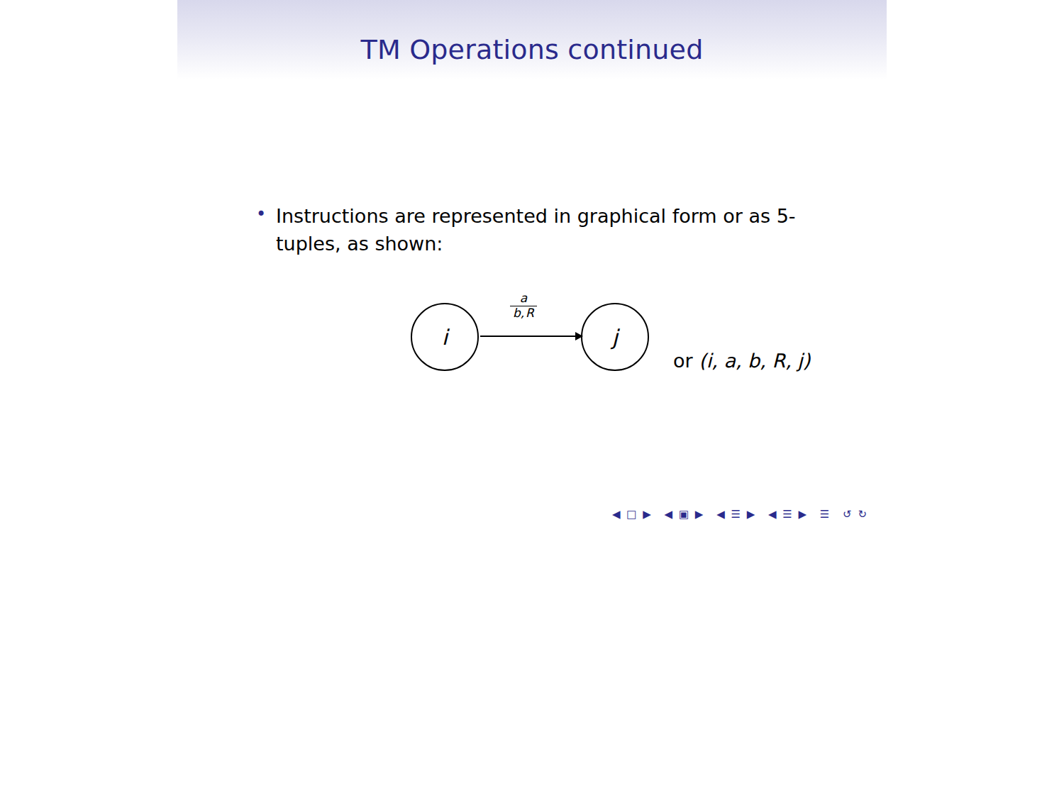TM Operations continued
Instructions are represented in graphical form or as 5-tuples, as shown:
i
j
a b, R
or (i, a, b, R, j)
◀ □ ▶ ◀ ▣ ▶ ◀ ☰ ▶ ◀ ☰ ▶ ☰ ↺ ↻